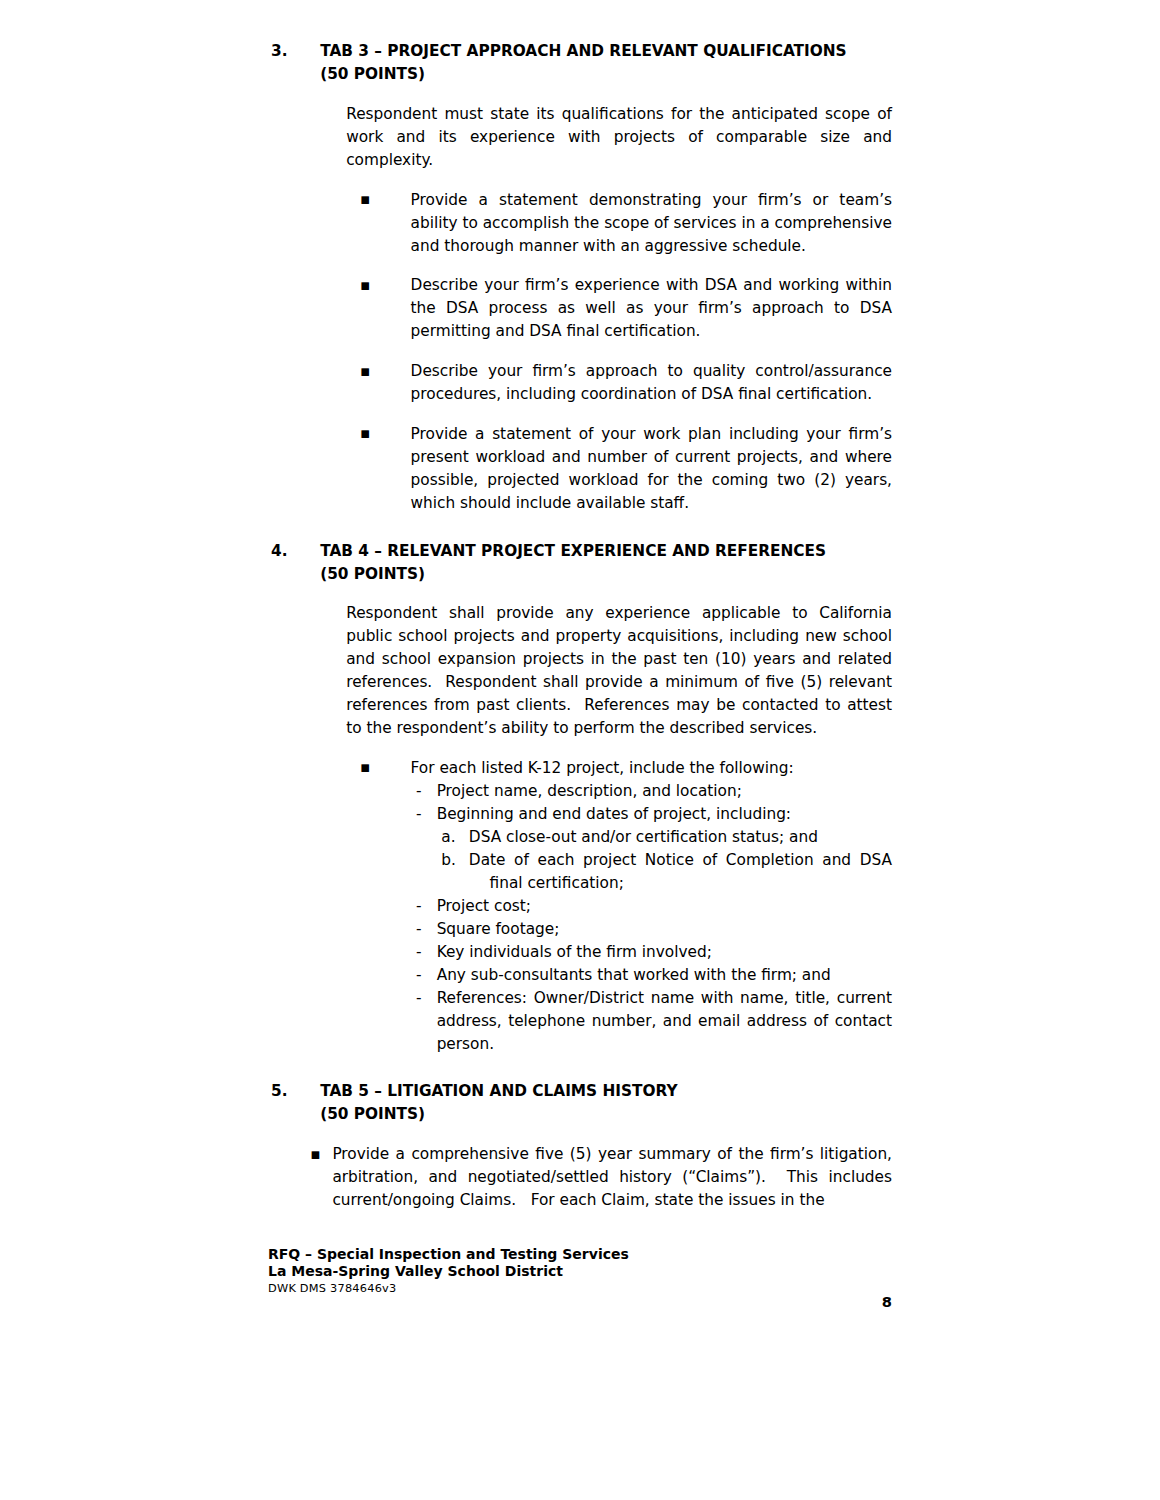3.
TAB 3 – PROJECT APPROACH AND RELEVANT QUALIFICATIONS
(50 POINTS)
Respondent must state its qualifications for the anticipated scope of work and its experience with projects of comparable size and complexity.
Provide a statement demonstrating your firm’s or team’s ability to accomplish the scope of services in a comprehensive and thorough manner with an aggressive schedule.
Describe your firm’s experience with DSA and working within the DSA process as well as your firm’s approach to DSA permitting and DSA final certification.
Describe your firm’s approach to quality control/assurance procedures, including coordination of DSA final certification.
Provide a statement of your work plan including your firm’s present workload and number of current projects, and where possible, projected workload for the coming two (2) years, which should include available staff.
4.
TAB 4 – RELEVANT PROJECT EXPERIENCE AND REFERENCES
(50 POINTS)
Respondent shall provide any experience applicable to California public school projects and property acquisitions, including new school and school expansion projects in the past ten (10) years and related references. Respondent shall provide a minimum of five (5) relevant references from past clients. References may be contacted to attest to the respondent’s ability to perform the described services.
For each listed K-12 project, include the following:
Project name, description, and location;
Beginning and end dates of project, including:
a. DSA close-out and/or certification status; and
b. Date of each project Notice of Completion and DSA final certification;
Project cost;
Square footage;
Key individuals of the firm involved;
Any sub-consultants that worked with the firm; and
References: Owner/District name with name, title, current address, telephone number, and email address of contact person.
5.
TAB 5 – LITIGATION AND CLAIMS HISTORY
(50 POINTS)
Provide a comprehensive five (5) year summary of the firm’s litigation, arbitration, and negotiated/settled history (“Claims”). This includes current/ongoing Claims. For each Claim, state the issues in the
RFQ – Special Inspection and Testing Services
La Mesa-Spring Valley School District
DWK DMS 3784646v3
8